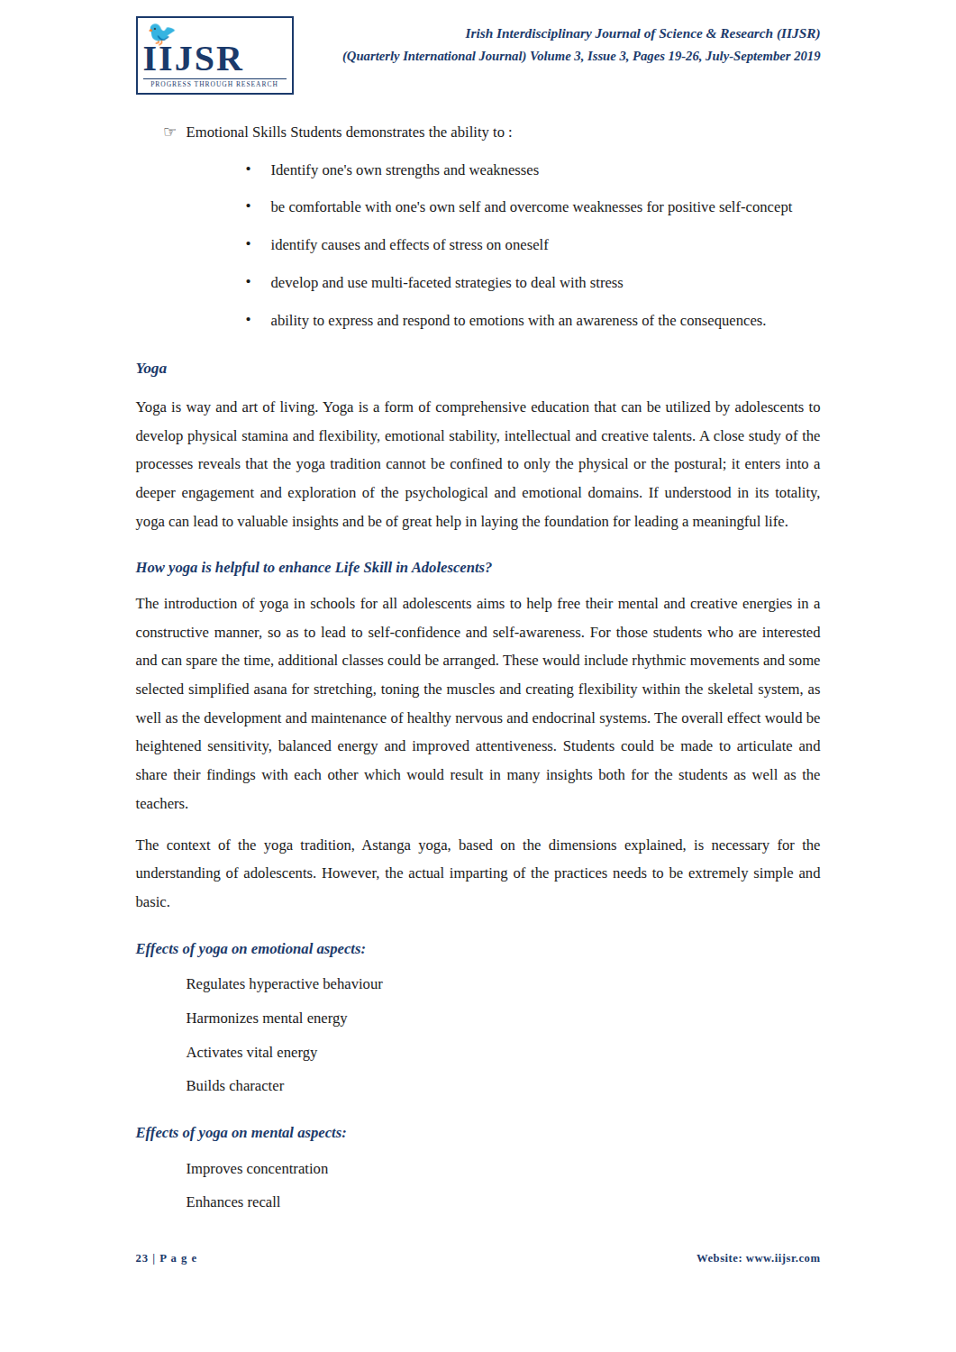🐦
IIJSR
Progress Through Research
Irish Interdisciplinary Journal of Science & Research (IIJSR)
(Quarterly International Journal) Volume 3, Issue 3, Pages 19-26, July-September 2019
☞Emotional Skills Students demonstrates the ability to :
Identify one's own strengths and weaknesses
be comfortable with one's own self and overcome weaknesses for positive self-concept
identify causes and effects of stress on oneself
develop and use multi-faceted strategies to deal with stress
ability to express and respond to emotions with an awareness of the consequences.
Yoga
Yoga is way and art of living. Yoga is a form of comprehensive education that can be utilized by adolescents to develop physical stamina and flexibility, emotional stability, intellectual and creative talents. A close study of the processes reveals that the yoga tradition cannot be confined to only the physical or the postural; it enters into a deeper engagement and exploration of the psychological and emotional domains. If understood in its totality, yoga can lead to valuable insights and be of great help in laying the foundation for leading a meaningful life.
How yoga is helpful to enhance Life Skill in Adolescents?
The introduction of yoga in schools for all adolescents aims to help free their mental and creative energies in a constructive manner, so as to lead to self-confidence and self-awareness. For those students who are interested and can spare the time, additional classes could be arranged. These would include rhythmic movements and some selected simplified asana for stretching, toning the muscles and creating flexibility within the skeletal system, as well as the development and maintenance of healthy nervous and endocrinal systems. The overall effect would be heightened sensitivity, balanced energy and improved attentiveness. Students could be made to articulate and share their findings with each other which would result in many insights both for the students as well as the teachers.
The context of the yoga tradition, Astanga yoga, based on the dimensions explained, is necessary for the understanding of adolescents. However, the actual imparting of the practices needs to be extremely simple and basic.
Effects of yoga on emotional aspects:
Regulates hyperactive behaviour
Harmonizes mental energy
Activates vital energy
Builds character
Effects of yoga on mental aspects:
Improves concentration
Enhances recall
23 | P a g e
Website: www.iijsr.com